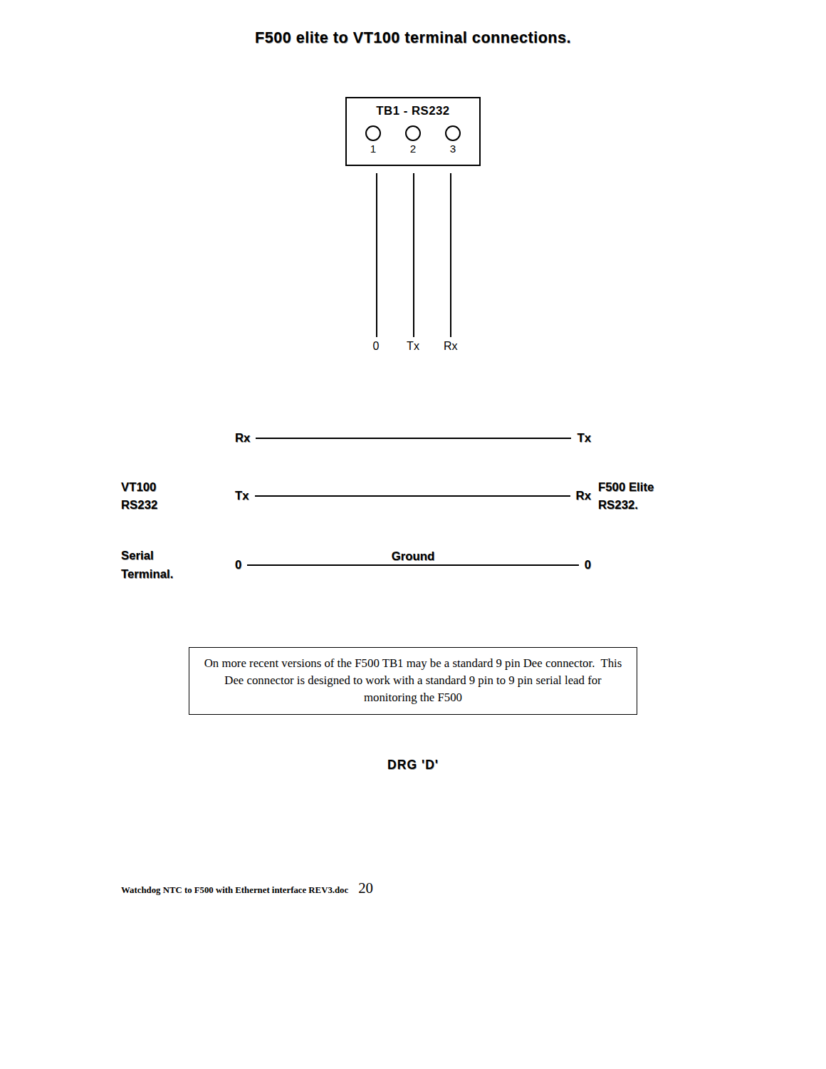F500 elite to VT100 terminal connections.
TB1 - RS232
1
2
3
0 Tx Rx
Rx Tx
VT100
RS232
Tx Rx
F500 Elite
RS232.
Serial
Terminal.
0 0
On more recent versions of the F500 TB1 may be a standard 9 pin Dee connector. This Dee connector is designed to work with a standard 9 pin to 9 pin serial lead for monitoring the F500
DRG 'D'
Watchdog NTC to F500 with Ethernet interface REV3.doc 20